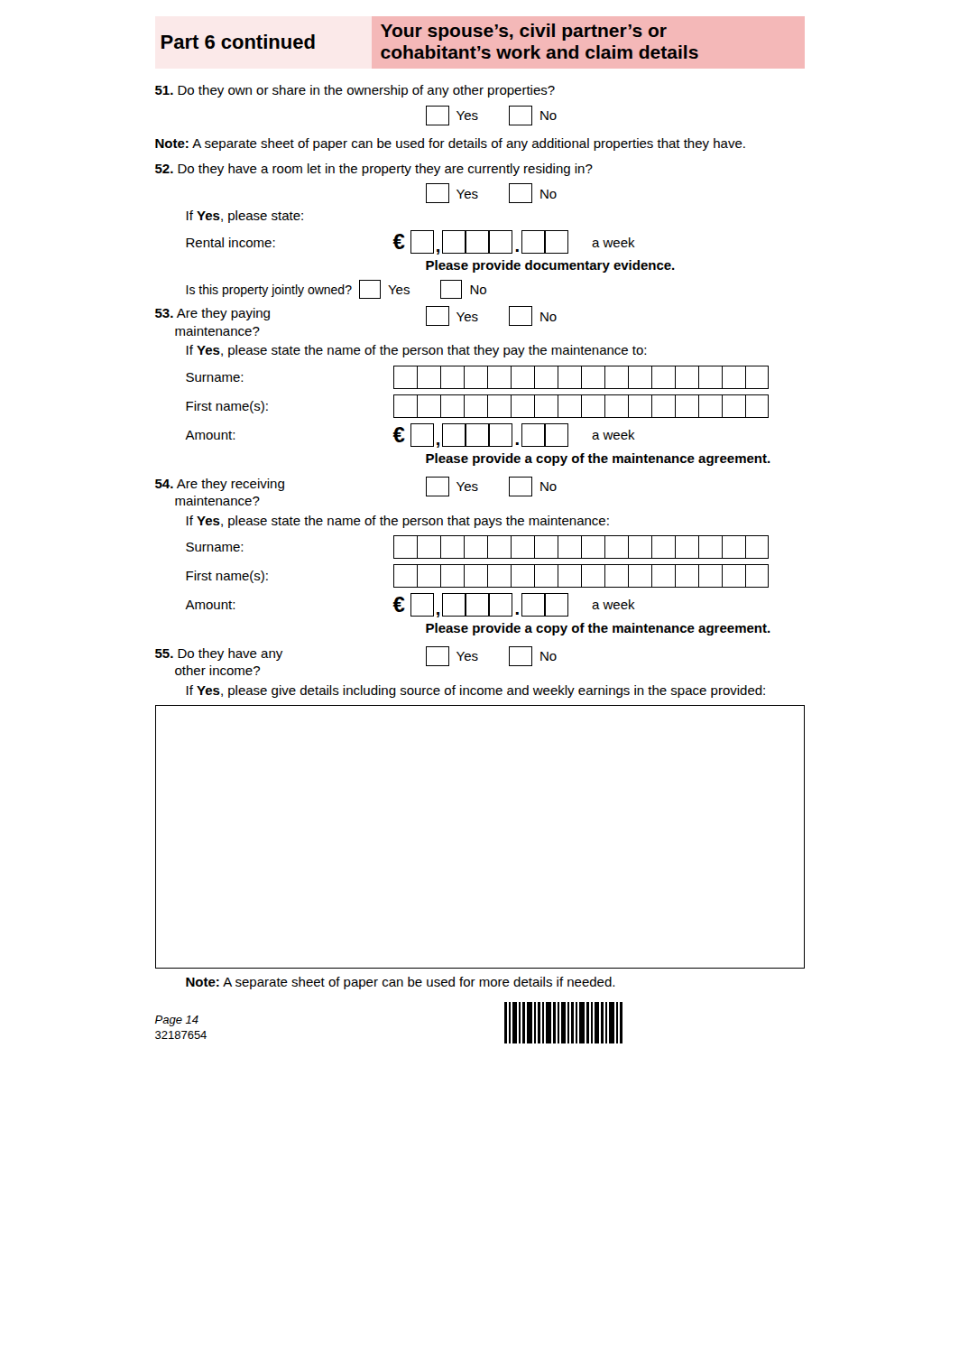Part 6 continued
Your spouse’s, civil partner’s or
cohabitant’s work and claim details
51. Do they own or share in the ownership of any other properties?
Yes No
Note: A separate sheet of paper can be used for details of any additional properties that they have.
52. Do they have a room let in the property they are currently residing in?
Yes No
If Yes, please state:
Rental income:
€
, .
a week
Please provide documentary evidence.
Is this property jointly owned? Yes No
53. Are they payingmaintenance?
Yes No
If Yes, please state the name of the person that they pay the maintenance to:
Surname:
First name(s):
Amount:
€
, .
a week
Please provide a copy of the maintenance agreement.
54. Are they receivingmaintenance?
Yes No
If Yes, please state the name of the person that pays the maintenance:
Surname:
First name(s):
Amount:
€
, .
a week
Please provide a copy of the maintenance agreement.
55. Do they have anyother income?
Yes No
If Yes, please give details including source of income and weekly earnings in the space provided:
Note: A separate sheet of paper can be used for more details if needed.
Page 14
32187654